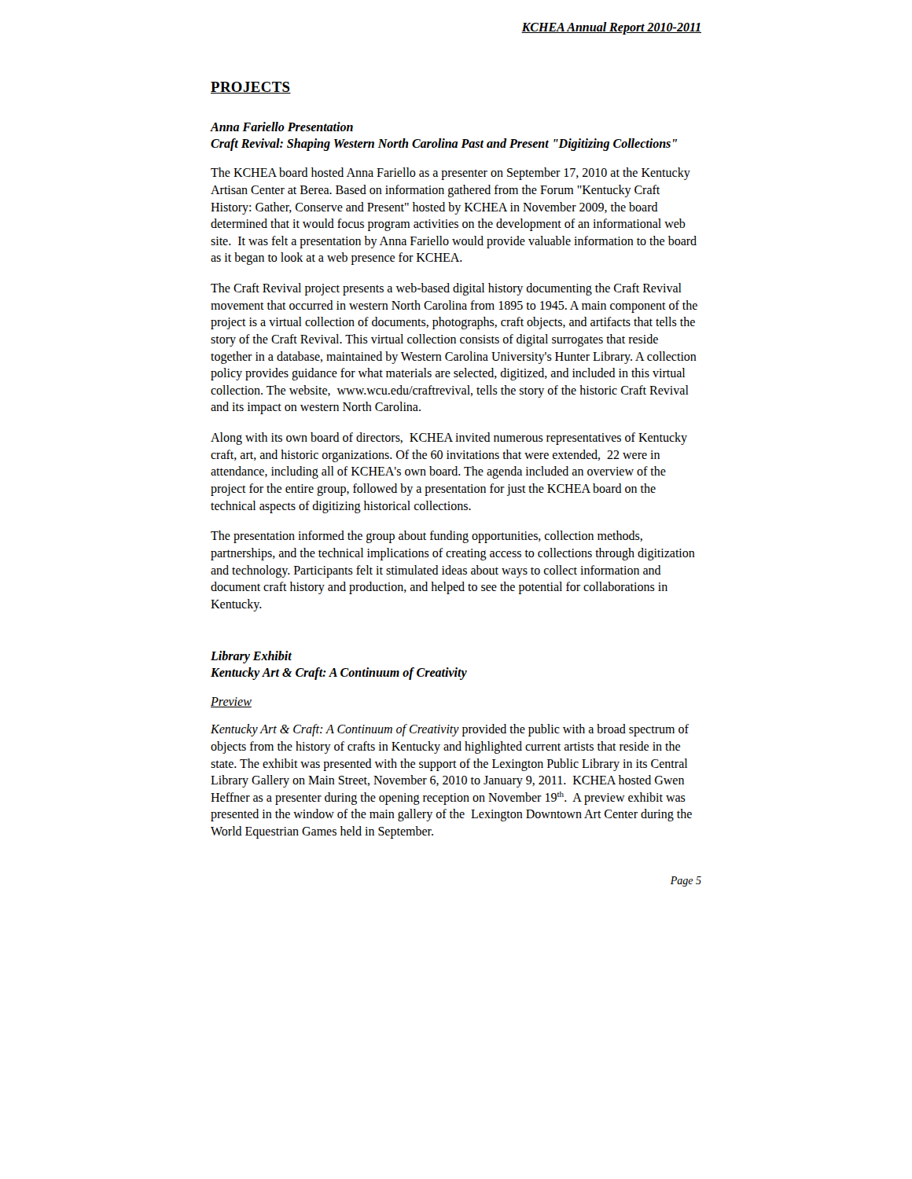KCHEA Annual Report 2010-2011
PROJECTS
Anna Fariello Presentation
Craft Revival: Shaping Western North Carolina Past and Present "Digitizing Collections"
The KCHEA board hosted Anna Fariello as a presenter on September 17, 2010 at the Kentucky Artisan Center at Berea. Based on information gathered from the Forum "Kentucky Craft History: Gather, Conserve and Present" hosted by KCHEA in November 2009, the board determined that it would focus program activities on the development of an informational web site. It was felt a presentation by Anna Fariello would provide valuable information to the board as it began to look at a web presence for KCHEA.
The Craft Revival project presents a web-based digital history documenting the Craft Revival movement that occurred in western North Carolina from 1895 to 1945. A main component of the project is a virtual collection of documents, photographs, craft objects, and artifacts that tells the story of the Craft Revival. This virtual collection consists of digital surrogates that reside together in a database, maintained by Western Carolina University's Hunter Library. A collection policy provides guidance for what materials are selected, digitized, and included in this virtual collection. The website, www.wcu.edu/craftrevival, tells the story of the historic Craft Revival and its impact on western North Carolina.
Along with its own board of directors, KCHEA invited numerous representatives of Kentucky craft, art, and historic organizations. Of the 60 invitations that were extended, 22 were in attendance, including all of KCHEA's own board. The agenda included an overview of the project for the entire group, followed by a presentation for just the KCHEA board on the technical aspects of digitizing historical collections.
The presentation informed the group about funding opportunities, collection methods, partnerships, and the technical implications of creating access to collections through digitization and technology. Participants felt it stimulated ideas about ways to collect information and document craft history and production, and helped to see the potential for collaborations in Kentucky.
Library Exhibit
Kentucky Art & Craft: A Continuum of Creativity
Preview
Kentucky Art & Craft: A Continuum of Creativity provided the public with a broad spectrum of objects from the history of crafts in Kentucky and highlighted current artists that reside in the state. The exhibit was presented with the support of the Lexington Public Library in its Central Library Gallery on Main Street, November 6, 2010 to January 9, 2011. KCHEA hosted Gwen Heffner as a presenter during the opening reception on November 19th. A preview exhibit was presented in the window of the main gallery of the Lexington Downtown Art Center during the World Equestrian Games held in September.
Page 5